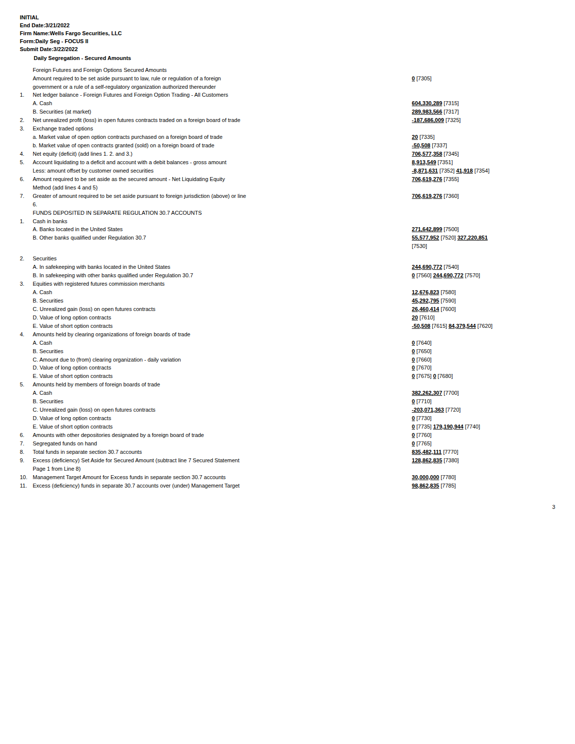INITIAL
End Date:3/21/2022
Firm Name:Wells Fargo Securities, LLC
Form:Daily Seg - FOCUS II
Submit Date:3/22/2022
Daily Segregation - Secured Amounts
| | Foreign Futures and Foreign Options Secured Amounts | |
| | Amount required to be set aside pursuant to law, rule or regulation of a foreign | 0 [7305] |
| | government or a rule of a self-regulatory organization authorized thereunder | |
| 1. | Net ledger balance - Foreign Futures and Foreign Option Trading - All Customers | |
| | A. Cash | 604,330,289 [7315] |
| | B. Securities (at market) | 289,983,566 [7317] |
| 2. | Net unrealized profit (loss) in open futures contracts traded on a foreign board of trade | -187,686,009 [7325] |
| 3. | Exchange traded options | |
| | a. Market value of open option contracts purchased on a foreign board of trade | 20 [7335] |
| | b. Market value of open contracts granted (sold) on a foreign board of trade | -50,508 [7337] |
| 4. | Net equity (deficit) (add lines 1. 2. and 3.) | 706,577,358 [7345] |
| 5. | Account liquidating to a deficit and account with a debit balances - gross amount | 8,913,549 [7351] |
| | Less: amount offset by customer owned securities | -8,871,631 [7352] 41,918 [7354] |
| 6. | Amount required to be set aside as the secured amount - Net Liquidating Equity | 706,619,276 [7355] |
| | Method (add lines 4 and 5) | |
| 7. | Greater of amount required to be set aside pursuant to foreign jurisdiction (above) or line | 706,619,276 [7360] |
| | 6. | |
| | FUNDS DEPOSITED IN SEPARATE REGULATION 30.7 ACCOUNTS | |
| 1. | Cash in banks | |
| | A. Banks located in the United States | 271,642,899 [7500] |
| | B. Other banks qualified under Regulation 30.7 | 55,577,952 [7520] 327,220,851 |
| | | [7530] |
| 2. | Securities | |
| | A. In safekeeping with banks located in the United States | 244,690,772 [7540] |
| | B. In safekeeping with other banks qualified under Regulation 30.7 | 0 [7560] 244,690,772 [7570] |
| 3. | Equities with registered futures commission merchants | |
| | A. Cash | 12,676,823 [7580] |
| | B. Securities | 45,292,795 [7590] |
| | C. Unrealized gain (loss) on open futures contracts | 26,460,414 [7600] |
| | D. Value of long option contracts | 20 [7610] |
| | E. Value of short option contracts | -50,508 [7615] 84,379,544 [7620] |
| 4. | Amounts held by clearing organizations of foreign boards of trade | |
| | A. Cash | 0 [7640] |
| | B. Securities | 0 [7650] |
| | C. Amount due to (from) clearing organization - daily variation | 0 [7660] |
| | D. Value of long option contracts | 0 [7670] |
| | E. Value of short option contracts | 0 [7675] 0 [7680] |
| 5. | Amounts held by members of foreign boards of trade | |
| | A. Cash | 382,262,307 [7700] |
| | B. Securities | 0 [7710] |
| | C. Unrealized gain (loss) on open futures contracts | -203,071,363 [7720] |
| | D. Value of long option contracts | 0 [7730] |
| | E. Value of short option contracts | 0 [7735] 179,190,944 [7740] |
| 6. | Amounts with other depositories designated by a foreign board of trade | 0 [7760] |
| 7. | Segregated funds on hand | 0 [7765] |
| 8. | Total funds in separate section 30.7 accounts | 835,482,111 [7770] |
| 9. | Excess (deficiency) Set Aside for Secured Amount (subtract line 7 Secured Statement | 128,862,835 [7380] |
| | Page 1 from Line 8) | |
| 10. | Management Target Amount for Excess funds in separate section 30.7 accounts | 30,000,000 [7780] |
| 11. | Excess (deficiency) funds in separate 30.7 accounts over (under) Management Target | 98,862,835 [7785] |
3